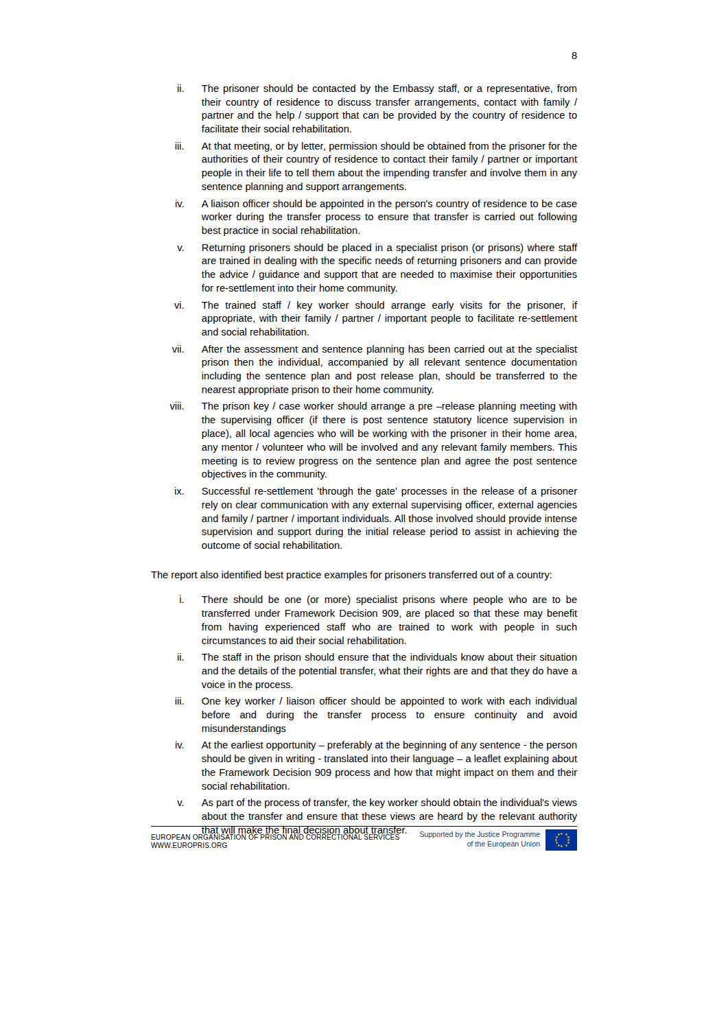8
The prisoner should be contacted by the Embassy staff, or a representative, from their country of residence to discuss transfer arrangements, contact with family / partner and the help / support that can be provided by the country of residence to facilitate their social rehabilitation.
At that meeting, or by letter, permission should be obtained from the prisoner for the authorities of their country of residence to contact their family / partner or important people in their life to tell them about the impending transfer and involve them in any sentence planning and support arrangements.
A liaison officer should be appointed in the person's country of residence to be case worker during the transfer process to ensure that transfer is carried out following best practice in social rehabilitation.
Returning prisoners should be placed in a specialist prison (or prisons) where staff are trained in dealing with the specific needs of returning prisoners and can provide the advice / guidance and support that are needed to maximise their opportunities for re-settlement into their home community.
The trained staff / key worker should arrange early visits for the prisoner, if appropriate, with their family / partner / important people to facilitate re-settlement and social rehabilitation.
After the assessment and sentence planning has been carried out at the specialist prison then the individual, accompanied by all relevant sentence documentation including the sentence plan and post release plan, should be transferred to the nearest appropriate prison to their home community.
The prison key / case worker should arrange a pre –release planning meeting with the supervising officer (if there is post sentence statutory licence supervision in place), all local agencies who will be working with the prisoner in their home area, any mentor / volunteer who will be involved and any relevant family members. This meeting is to review progress on the sentence plan and agree the post sentence objectives in the community.
Successful re-settlement 'through the gate' processes in the release of a prisoner rely on clear communication with any external supervising officer, external agencies and family / partner / important individuals. All those involved should provide intense supervision and support during the initial release period to assist in achieving the outcome of social rehabilitation.
The report also identified best practice examples for prisoners transferred out of a country:
There should be one (or more) specialist prisons where people who are to be transferred under Framework Decision 909, are placed so that these may benefit from having experienced staff who are trained to work with people in such circumstances to aid their social rehabilitation.
The staff in the prison should ensure that the individuals know about their situation and the details of the potential transfer, what their rights are and that they do have a voice in the process.
One key worker / liaison officer should be appointed to work with each individual before and during the transfer process to ensure continuity and avoid misunderstandings
At the earliest opportunity – preferably at the beginning of any sentence - the person should be given in writing - translated into their language – a leaflet explaining about the Framework Decision 909 process and how that might impact on them and their social rehabilitation.
As part of the process of transfer, the key worker should obtain the individual's views about the transfer and ensure that these views are heard by the relevant authority that will make the final decision about transfer.
EUROPEAN ORGANISATION OF PRISON AND CORRECTIONAL SERVICES
WWW.EUROPRIS.ORG
Supported by the Justice Programme
of the European Union
★ ★ ★ ★ ★ ★ ★ ★ ★ ★ ★ ★